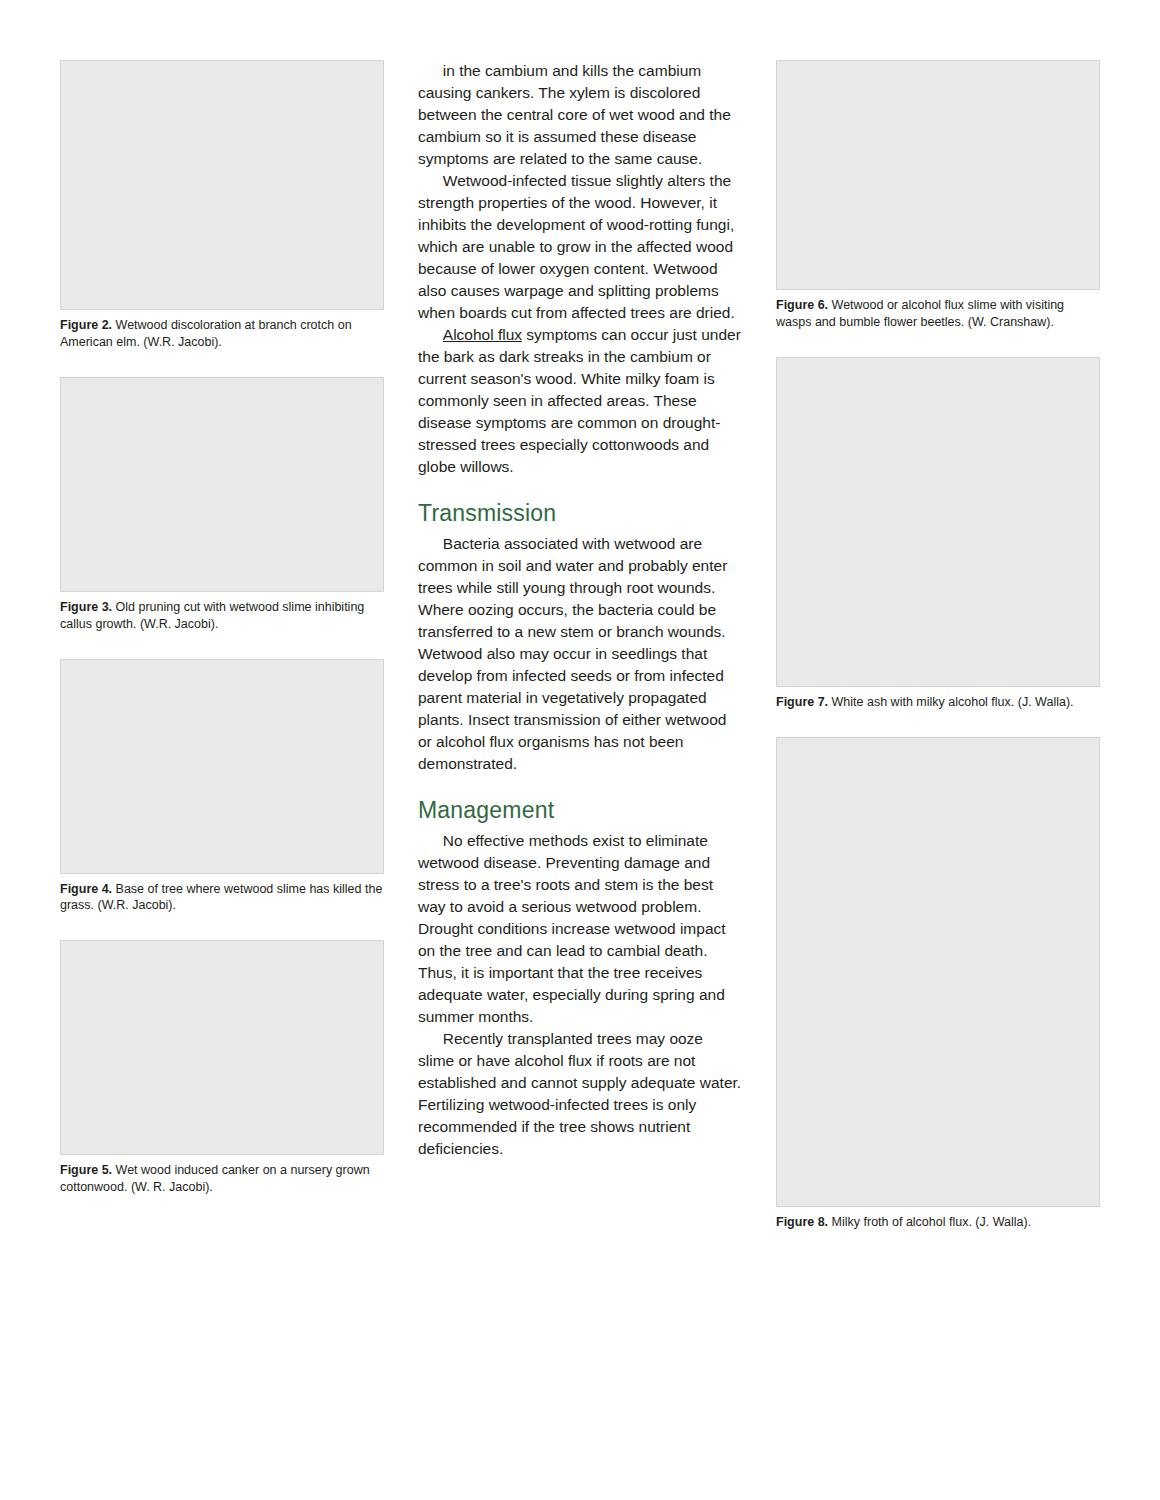Figure 2. Wetwood discoloration at branch crotch on American elm. (W.R. Jacobi).
Figure 3. Old pruning cut with wetwood slime inhibiting callus growth. (W.R. Jacobi).
Figure 4. Base of tree where wetwood slime has killed the grass. (W.R. Jacobi).
Figure 5. Wet wood induced canker on a nursery grown cottonwood. (W. R. Jacobi).
in the cambium and kills the cambium causing cankers. The xylem is discolored between the central core of wet wood and the cambium so it is assumed these disease symptoms are related to the same cause.
Wetwood-infected tissue slightly alters the strength properties of the wood. However, it inhibits the development of wood-rotting fungi, which are unable to grow in the affected wood because of lower oxygen content. Wetwood also causes warpage and splitting problems when boards cut from affected trees are dried.
Alcohol flux symptoms can occur just under the bark as dark streaks in the cambium or current season's wood. White milky foam is commonly seen in affected areas. These disease symptoms are common on drought-stressed trees especially cottonwoods and globe willows.
Transmission
Bacteria associated with wetwood are common in soil and water and probably enter trees while still young through root wounds. Where oozing occurs, the bacteria could be transferred to a new stem or branch wounds. Wetwood also may occur in seedlings that develop from infected seeds or from infected parent material in vegetatively propagated plants. Insect transmission of either wetwood or alcohol flux organisms has not been demonstrated.
Management
No effective methods exist to eliminate wetwood disease. Preventing damage and stress to a tree's roots and stem is the best way to avoid a serious wetwood problem. Drought conditions increase wetwood impact on the tree and can lead to cambial death. Thus, it is important that the tree receives adequate water, especially during spring and summer months.
Recently transplanted trees may ooze slime or have alcohol flux if roots are not established and cannot supply adequate water. Fertilizing wetwood-infected trees is only recommended if the tree shows nutrient deficiencies.
Figure 6. Wetwood or alcohol flux slime with visiting wasps and bumble flower beetles. (W. Cranshaw).
Figure 7. White ash with milky alcohol flux. (J. Walla).
Figure 8. Milky froth of alcohol flux. (J. Walla).